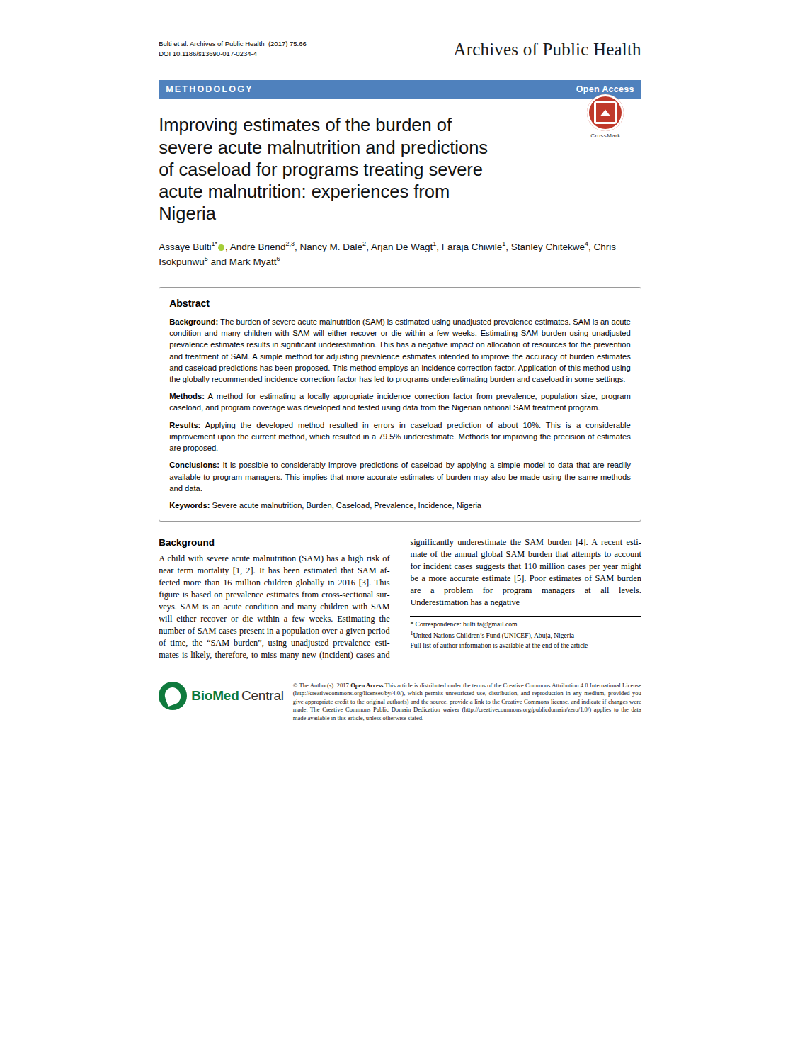Bulti et al. Archives of Public Health (2017) 75:66
DOI 10.1186/s13690-017-0234-4
Archives of Public Health
METHODOLOGY
Open Access
CrossMark
Improving estimates of the burden of severe acute malnutrition and predictions of caseload for programs treating severe acute malnutrition: experiences from Nigeria
Assaye Bulti1* , André Briend2,3, Nancy M. Dale2, Arjan De Wagt1, Faraja Chiwile1, Stanley Chitekwe4, Chris Isokpunwu5 and Mark Myatt6
Abstract
Background: The burden of severe acute malnutrition (SAM) is estimated using unadjusted prevalence estimates. SAM is an acute condition and many children with SAM will either recover or die within a few weeks. Estimating SAM burden using unadjusted prevalence estimates results in significant underestimation. This has a negative impact on allocation of resources for the prevention and treatment of SAM. A simple method for adjusting prevalence estimates intended to improve the accuracy of burden estimates and caseload predictions has been proposed. This method employs an incidence correction factor. Application of this method using the globally recommended incidence correction factor has led to programs underestimating burden and caseload in some settings.
Methods: A method for estimating a locally appropriate incidence correction factor from prevalence, population size, program caseload, and program coverage was developed and tested using data from the Nigerian national SAM treatment program.
Results: Applying the developed method resulted in errors in caseload prediction of about 10%. This is a considerable improvement upon the current method, which resulted in a 79.5% underestimate. Methods for improving the precision of estimates are proposed.
Conclusions: It is possible to considerably improve predictions of caseload by applying a simple model to data that are readily available to program managers. This implies that more accurate estimates of burden may also be made using the same methods and data.
Keywords: Severe acute malnutrition, Burden, Caseload, Prevalence, Incidence, Nigeria
Background
A child with severe acute malnutrition (SAM) has a high risk of near term mortality [1, 2]. It has been estimated that SAM affected more than 16 million children globally in 2016 [3]. This figure is based on prevalence estimates from cross-sectional surveys. SAM is an acute condition and many children with SAM will either recover or die within a few weeks. Estimating the number of SAM cases present in a population over a given period of time, the “SAM burden”, using unadjusted prevalence estimates is likely, therefore, to miss many new (incident) cases and significantly underestimate the SAM burden [4]. A recent estimate of the annual global SAM burden that attempts to account for incident cases suggests that 110 million cases per year might be a more accurate estimate [5]. Poor estimates of SAM burden are a problem for program managers at all levels. Underestimation has a negative
* Correspondence: bulti.ta@gmail.com
1United Nations Children’s Fund (UNICEF), Abuja, Nigeria
Full list of author information is available at the end of the article
BioMed Central
© The Author(s). 2017 Open Access This article is distributed under the terms of the Creative Commons Attribution 4.0 International License (http://creativecommons.org/licenses/by/4.0/), which permits unrestricted use, distribution, and reproduction in any medium, provided you give appropriate credit to the original author(s) and the source, provide a link to the Creative Commons license, and indicate if changes were made. The Creative Commons Public Domain Dedication waiver (http://creativecommons.org/publicdomain/zero/1.0/) applies to the data made available in this article, unless otherwise stated.